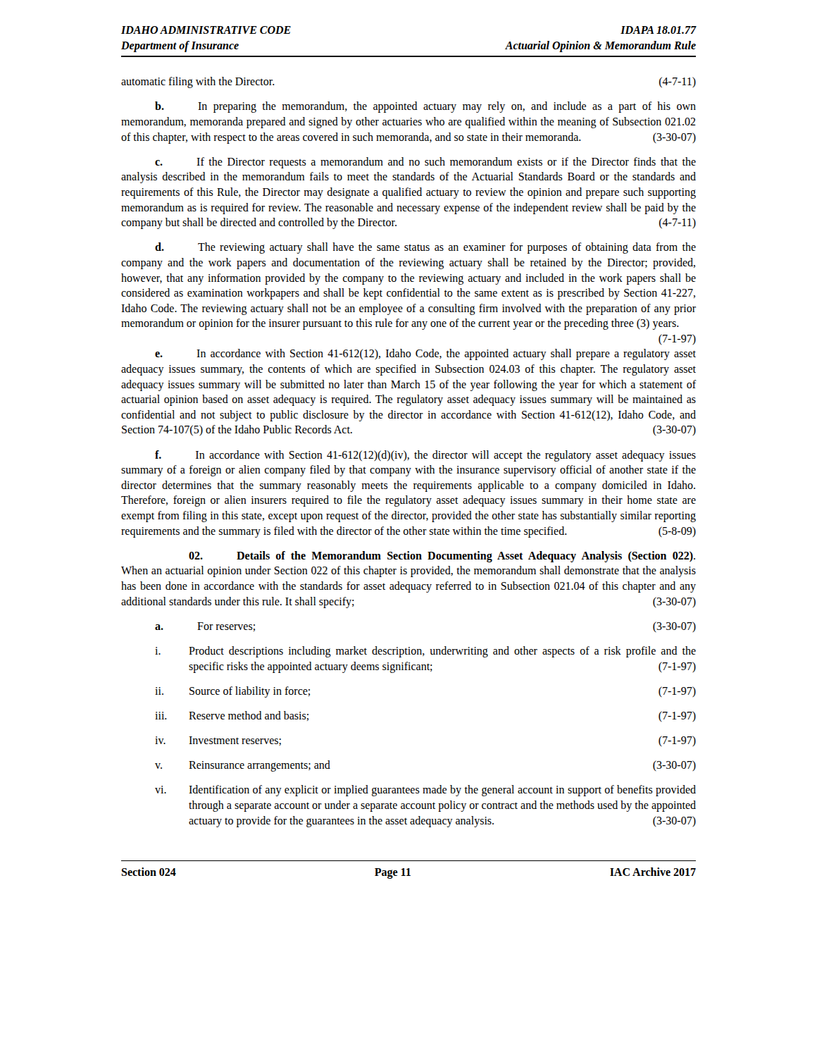IDAHO ADMINISTRATIVE CODE Department of Insurance
IDAPA 18.01.77 Actuarial Opinion & Memorandum Rule
automatic filing with the Director.(4-7-11)
b. In preparing the memorandum, the appointed actuary may rely on, and include as a part of his own memorandum, memoranda prepared and signed by other actuaries who are qualified within the meaning of Subsection 021.02 of this chapter, with respect to the areas covered in such memoranda, and so state in their memoranda.(3-30-07)
c. If the Director requests a memorandum and no such memorandum exists or if the Director finds that the analysis described in the memorandum fails to meet the standards of the Actuarial Standards Board or the standards and requirements of this Rule, the Director may designate a qualified actuary to review the opinion and prepare such supporting memorandum as is required for review. The reasonable and necessary expense of the independent review shall be paid by the company but shall be directed and controlled by the Director.(4-7-11)
d. The reviewing actuary shall have the same status as an examiner for purposes of obtaining data from the company and the work papers and documentation of the reviewing actuary shall be retained by the Director; provided, however, that any information provided by the company to the reviewing actuary and included in the work papers shall be considered as examination workpapers and shall be kept confidential to the same extent as is prescribed by Section 41-227, Idaho Code. The reviewing actuary shall not be an employee of a consulting firm involved with the preparation of any prior memorandum or opinion for the insurer pursuant to this rule for any one of the current year or the preceding three (3) years.(7-1-97)
e. In accordance with Section 41-612(12), Idaho Code, the appointed actuary shall prepare a regulatory asset adequacy issues summary, the contents of which are specified in Subsection 024.03 of this chapter. The regulatory asset adequacy issues summary will be submitted no later than March 15 of the year following the year for which a statement of actuarial opinion based on asset adequacy is required. The regulatory asset adequacy issues summary will be maintained as confidential and not subject to public disclosure by the director in accordance with Section 41-612(12), Idaho Code, and Section 74-107(5) of the Idaho Public Records Act.(3-30-07)
f. In accordance with Section 41-612(12)(d)(iv), the director will accept the regulatory asset adequacy issues summary of a foreign or alien company filed by that company with the insurance supervisory official of another state if the director determines that the summary reasonably meets the requirements applicable to a company domiciled in Idaho. Therefore, foreign or alien insurers required to file the regulatory asset adequacy issues summary in their home state are exempt from filing in this state, except upon request of the director, provided the other state has substantially similar reporting requirements and the summary is filed with the director of the other state within the time specified.(5-8-09)
02. Details of the Memorandum Section Documenting Asset Adequacy Analysis (Section 022). When an actuarial opinion under Section 022 of this chapter is provided, the memorandum shall demonstrate that the analysis has been done in accordance with the standards for asset adequacy referred to in Subsection 021.04 of this chapter and any additional standards under this rule. It shall specify;(3-30-07)
a. For reserves;(3-30-07)
i.
Product descriptions including market description, underwriting and other aspects of a risk profile and the specific risks the appointed actuary deems significant;(7-1-97)
ii.
Source of liability in force;(7-1-97)
iii.
Reserve method and basis;(7-1-97)
iv.
Investment reserves;(7-1-97)
v.
Reinsurance arrangements; and(3-30-07)
vi.
Identification of any explicit or implied guarantees made by the general account in support of benefits provided through a separate account or under a separate account policy or contract and the methods used by the appointed actuary to provide for the guarantees in the asset adequacy analysis.(3-30-07)
Section 024
Page 11
IAC Archive 2017